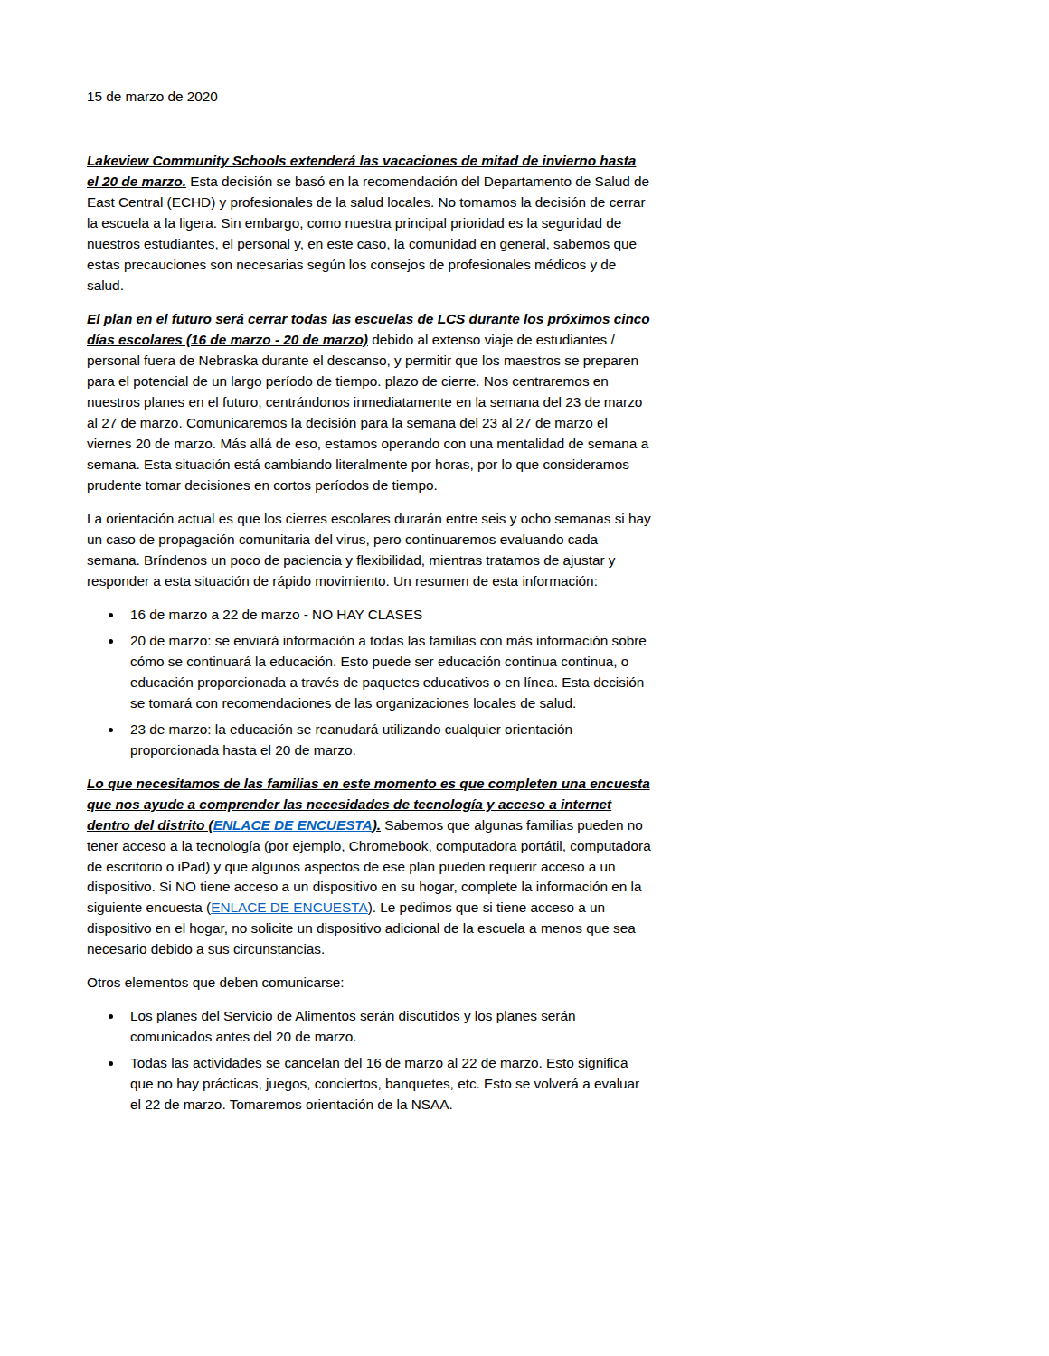15 de marzo de 2020
Lakeview Community Schools extenderá las vacaciones de mitad de invierno hasta el 20 de marzo. Esta decisión se basó en la recomendación del Departamento de Salud de East Central (ECHD) y profesionales de la salud locales. No tomamos la decisión de cerrar la escuela a la ligera. Sin embargo, como nuestra principal prioridad es la seguridad de nuestros estudiantes, el personal y, en este caso, la comunidad en general, sabemos que estas precauciones son necesarias según los consejos de profesionales médicos y de salud.
El plan en el futuro será cerrar todas las escuelas de LCS durante los próximos cinco días escolares (16 de marzo - 20 de marzo) debido al extenso viaje de estudiantes / personal fuera de Nebraska durante el descanso, y permitir que los maestros se preparen para el potencial de un largo período de tiempo. plazo de cierre. Nos centraremos en nuestros planes en el futuro, centrándonos inmediatamente en la semana del 23 de marzo al 27 de marzo. Comunicaremos la decisión para la semana del 23 al 27 de marzo el viernes 20 de marzo. Más allá de eso, estamos operando con una mentalidad de semana a semana. Esta situación está cambiando literalmente por horas, por lo que consideramos prudente tomar decisiones en cortos períodos de tiempo.
La orientación actual es que los cierres escolares durarán entre seis y ocho semanas si hay un caso de propagación comunitaria del virus, pero continuaremos evaluando cada semana. Bríndenos un poco de paciencia y flexibilidad, mientras tratamos de ajustar y responder a esta situación de rápido movimiento. Un resumen de esta información:
16 de marzo a 22 de marzo - NO HAY CLASES
20 de marzo: se enviará información a todas las familias con más información sobre cómo se continuará la educación. Esto puede ser educación continua continua, o educación proporcionada a través de paquetes educativos o en línea. Esta decisión se tomará con recomendaciones de las organizaciones locales de salud.
23 de marzo: la educación se reanudará utilizando cualquier orientación proporcionada hasta el 20 de marzo.
Lo que necesitamos de las familias en este momento es que completen una encuesta que nos ayude a comprender las necesidades de tecnología y acceso a internet dentro del distrito (ENLACE DE ENCUESTA). Sabemos que algunas familias pueden no tener acceso a la tecnología (por ejemplo, Chromebook, computadora portátil, computadora de escritorio o iPad) y que algunos aspectos de ese plan pueden requerir acceso a un dispositivo. Si NO tiene acceso a un dispositivo en su hogar, complete la información en la siguiente encuesta (ENLACE DE ENCUESTA). Le pedimos que si tiene acceso a un dispositivo en el hogar, no solicite un dispositivo adicional de la escuela a menos que sea necesario debido a sus circunstancias.
Otros elementos que deben comunicarse:
Los planes del Servicio de Alimentos serán discutidos y los planes serán comunicados antes del 20 de marzo.
Todas las actividades se cancelan del 16 de marzo al 22 de marzo. Esto significa que no hay prácticas, juegos, conciertos, banquetes, etc. Esto se volverá a evaluar el 22 de marzo. Tomaremos orientación de la NSAA.